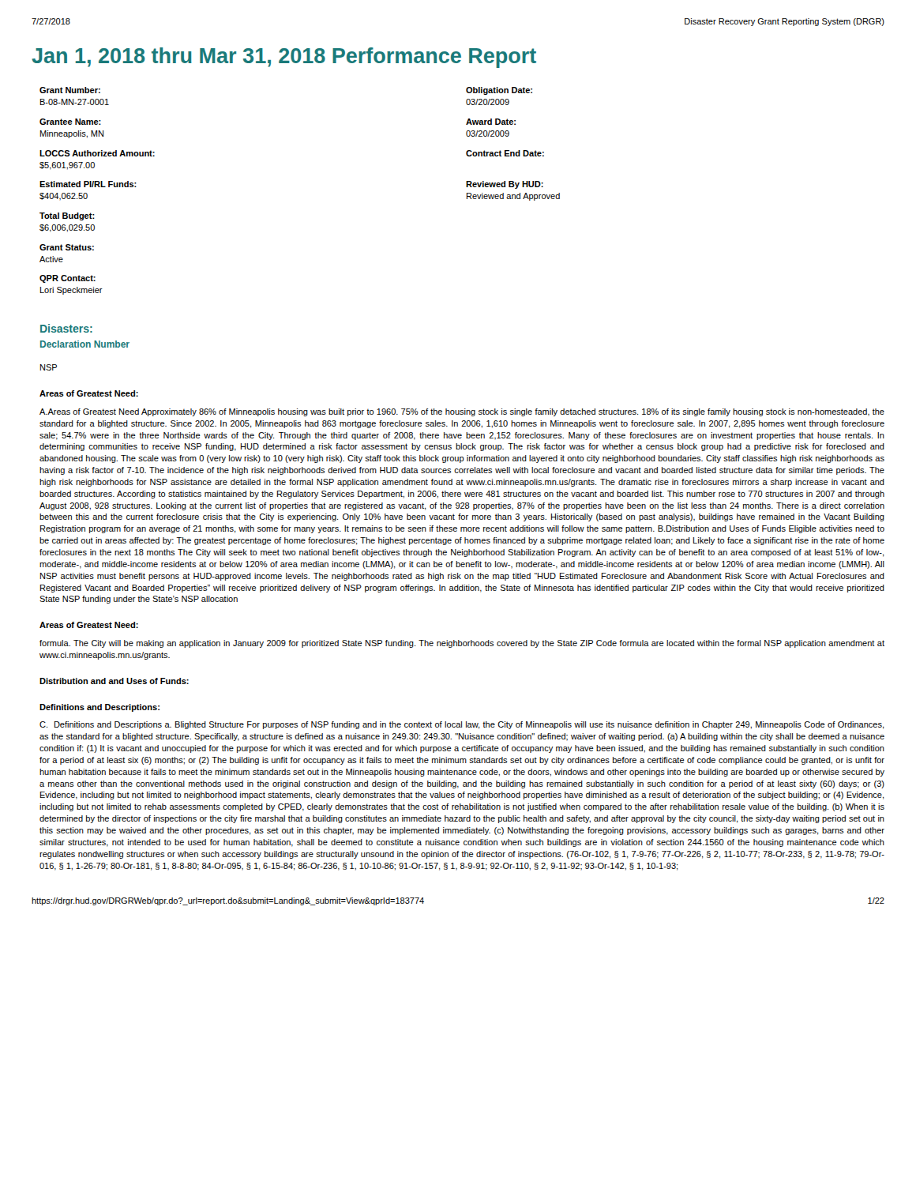7/27/2018 Disaster Recovery Grant Reporting System (DRGR)
Jan 1, 2018 thru Mar 31, 2018 Performance Report
| Grant Number: B-08-MN-27-0001 | Obligation Date: 03/20/2009 |
| Grantee Name: Minneapolis, MN | Award Date: 03/20/2009 |
| LOCCS Authorized Amount: $5,601,967.00 | Contract End Date: |
| Estimated PI/RL Funds: $404,062.50 | Reviewed By HUD: Reviewed and Approved |
| Total Budget: $6,006,029.50 | |
| Grant Status: Active | |
| QPR Contact: Lori Speckmeier | |
Disasters:
Declaration Number
NSP
Areas of Greatest Need:
A.Areas of Greatest Need Approximately 86% of Minneapolis housing was built prior to 1960. 75% of the housing stock is single family detached structures. 18% of its single family housing stock is non-homesteaded, the standard for a blighted structure. Since 2002. In 2005, Minneapolis had 863 mortgage foreclosure sales. In 2006, 1,610 homes in Minneapolis went to foreclosure sale. In 2007, 2,895 homes went through foreclosure sale; 54.7% were in the three Northside wards of the City. Through the third quarter of 2008, there have been 2,152 foreclosures. Many of these foreclosures are on investment properties that house rentals. In determining communities to receive NSP funding, HUD determined a risk factor assessment by census block group. The risk factor was for whether a census block group had a predictive risk for foreclosed and abandoned housing. The scale was from 0 (very low risk) to 10 (very high risk). City staff took this block group information and layered it onto city neighborhood boundaries. City staff classifies high risk neighborhoods as having a risk factor of 7-10. The incidence of the high risk neighborhoods derived from HUD data sources correlates well with local foreclosure and vacant and boarded listed structure data for similar time periods. The high risk neighborhoods for NSP assistance are detailed in the formal NSP application amendment found at www.ci.minneapolis.mn.us/grants. The dramatic rise in foreclosures mirrors a sharp increase in vacant and boarded structures. According to statistics maintained by the Regulatory Services Department, in 2006, there were 481 structures on the vacant and boarded list. This number rose to 770 structures in 2007 and through August 2008, 928 structures. Looking at the current list of properties that are registered as vacant, of the 928 properties, 87% of the properties have been on the list less than 24 months. There is a direct correlation between this and the current foreclosure crisis that the City is experiencing. Only 10% have been vacant for more than 3 years. Historically (based on past analysis), buildings have remained in the Vacant Building Registration program for an average of 21 months, with some for many years. It remains to be seen if these more recent additions will follow the same pattern. B.Distribution and Uses of Funds Eligible activities need to be carried out in areas affected by: The greatest percentage of home foreclosures; The highest percentage of homes financed by a subprime mortgage related loan; and Likely to face a significant rise in the rate of home foreclosures in the next 18 months The City will seek to meet two national benefit objectives through the Neighborhood Stabilization Program. An activity can be of benefit to an area composed of at least 51% of low-, moderate-, and middle-income residents at or below 120% of area median income (LMMA), or it can be of benefit to low-, moderate-, and middle-income residents at or below 120% of area median income (LMMH). All NSP activities must benefit persons at HUD-approved income levels. The neighborhoods rated as high risk on the map titled “HUD Estimated Foreclosure and Abandonment Risk Score with Actual Foreclosures and Registered Vacant and Boarded Properties” will receive prioritized delivery of NSP program offerings. In addition, the State of Minnesota has identified particular ZIP codes within the City that would receive prioritized State NSP funding under the State’s NSP allocation
Areas of Greatest Need:
formula. The City will be making an application in January 2009 for prioritized State NSP funding. The neighborhoods covered by the State ZIP Code formula are located within the formal NSP application amendment at www.ci.minneapolis.mn.us/grants.
Distribution and and Uses of Funds:
Definitions and Descriptions:
C. Definitions and Descriptions a. Blighted Structure For purposes of NSP funding and in the context of local law, the City of Minneapolis will use its nuisance definition in Chapter 249, Minneapolis Code of Ordinances, as the standard for a blighted structure. Specifically, a structure is defined as a nuisance in 249.30: 249.30. "Nuisance condition" defined; waiver of waiting period. (a) A building within the city shall be deemed a nuisance condition if: (1) It is vacant and unoccupied for the purpose for which it was erected and for which purpose a certificate of occupancy may have been issued, and the building has remained substantially in such condition for a period of at least six (6) months; or (2) The building is unfit for occupancy as it fails to meet the minimum standards set out by city ordinances before a certificate of code compliance could be granted, or is unfit for human habitation because it fails to meet the minimum standards set out in the Minneapolis housing maintenance code, or the doors, windows and other openings into the building are boarded up or otherwise secured by a means other than the conventional methods used in the original construction and design of the building, and the building has remained substantially in such condition for a period of at least sixty (60) days; or (3) Evidence, including but not limited to neighborhood impact statements, clearly demonstrates that the values of neighborhood properties have diminished as a result of deterioration of the subject building; or (4) Evidence, including but not limited to rehab assessments completed by CPED, clearly demonstrates that the cost of rehabilitation is not justified when compared to the after rehabilitation resale value of the building. (b) When it is determined by the director of inspections or the city fire marshal that a building constitutes an immediate hazard to the public health and safety, and after approval by the city council, the sixty-day waiting period set out in this section may be waived and the other procedures, as set out in this chapter, may be implemented immediately. (c) Notwithstanding the foregoing provisions, accessory buildings such as garages, barns and other similar structures, not intended to be used for human habitation, shall be deemed to constitute a nuisance condition when such buildings are in violation of section 244.1560 of the housing maintenance code which regulates nondwelling structures or when such accessory buildings are structurally unsound in the opinion of the director of inspections. (76-Or-102, § 1, 7-9-76; 77-Or-226, § 2, 11-10-77; 78-Or-233, § 2, 11-9-78; 79-Or-016, § 1, 1-26-79; 80-Or-181, § 1, 8-8-80; 84-Or-095, § 1, 6-15-84; 86-Or-236, § 1, 10-10-86; 91-Or-157, § 1, 8-9-91; 92-Or-110, § 2, 9-11-92; 93-Or-142, § 1, 10-1-93;
https://drgr.hud.gov/DRGRWeb/qpr.do?_url=report.do&submit=Landing&_submit=View&qprId=183774 1/22